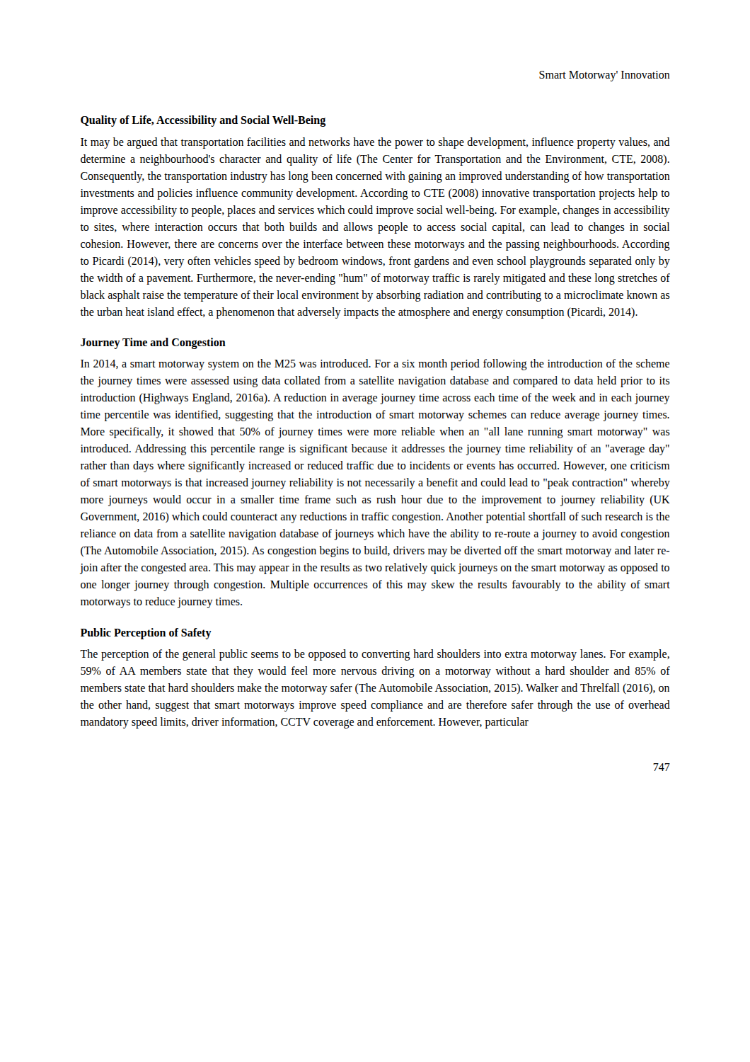Smart Motorway' Innovation
Quality of Life, Accessibility and Social Well-Being
It may be argued that transportation facilities and networks have the power to shape development, influence property values, and determine a neighbourhood's character and quality of life (The Center for Transportation and the Environment, CTE, 2008). Consequently, the transportation industry has long been concerned with gaining an improved understanding of how transportation investments and policies influence community development. According to CTE (2008) innovative transportation projects help to improve accessibility to people, places and services which could improve social well-being. For example, changes in accessibility to sites, where interaction occurs that both builds and allows people to access social capital, can lead to changes in social cohesion. However, there are concerns over the interface between these motorways and the passing neighbourhoods. According to Picardi (2014), very often vehicles speed by bedroom windows, front gardens and even school playgrounds separated only by the width of a pavement. Furthermore, the never-ending "hum" of motorway traffic is rarely mitigated and these long stretches of black asphalt raise the temperature of their local environment by absorbing radiation and contributing to a microclimate known as the urban heat island effect, a phenomenon that adversely impacts the atmosphere and energy consumption (Picardi, 2014).
Journey Time and Congestion
In 2014, a smart motorway system on the M25 was introduced. For a six month period following the introduction of the scheme the journey times were assessed using data collated from a satellite navigation database and compared to data held prior to its introduction (Highways England, 2016a). A reduction in average journey time across each time of the week and in each journey time percentile was identified, suggesting that the introduction of smart motorway schemes can reduce average journey times. More specifically, it showed that 50% of journey times were more reliable when an "all lane running smart motorway" was introduced. Addressing this percentile range is significant because it addresses the journey time reliability of an "average day" rather than days where significantly increased or reduced traffic due to incidents or events has occurred. However, one criticism of smart motorways is that increased journey reliability is not necessarily a benefit and could lead to "peak contraction" whereby more journeys would occur in a smaller time frame such as rush hour due to the improvement to journey reliability (UK Government, 2016) which could counteract any reductions in traffic congestion. Another potential shortfall of such research is the reliance on data from a satellite navigation database of journeys which have the ability to re-route a journey to avoid congestion (The Automobile Association, 2015). As congestion begins to build, drivers may be diverted off the smart motorway and later re-join after the congested area. This may appear in the results as two relatively quick journeys on the smart motorway as opposed to one longer journey through congestion. Multiple occurrences of this may skew the results favourably to the ability of smart motorways to reduce journey times.
Public Perception of Safety
The perception of the general public seems to be opposed to converting hard shoulders into extra motorway lanes. For example, 59% of AA members state that they would feel more nervous driving on a motorway without a hard shoulder and 85% of members state that hard shoulders make the motorway safer (The Automobile Association, 2015). Walker and Threlfall (2016), on the other hand, suggest that smart motorways improve speed compliance and are therefore safer through the use of overhead mandatory speed limits, driver information, CCTV coverage and enforcement. However, particular
747